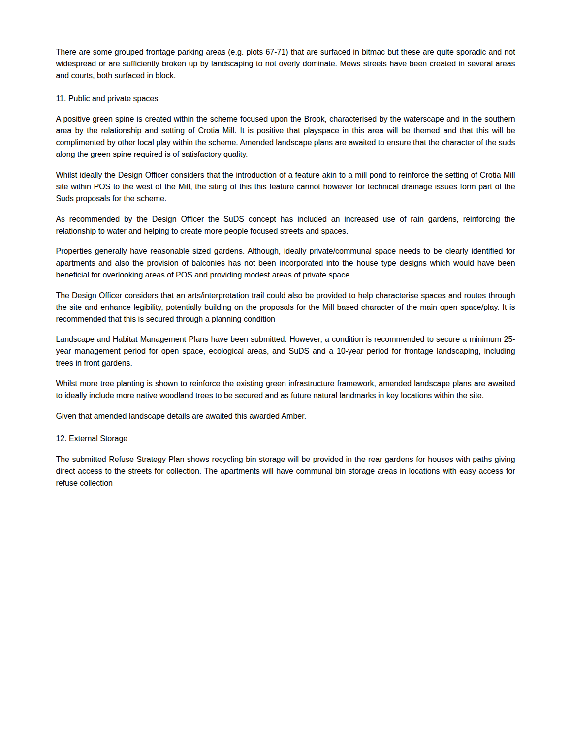There are some grouped frontage parking areas (e.g. plots 67-71) that are surfaced in bitmac but these are quite sporadic and not widespread or are sufficiently broken up by landscaping to not overly dominate. Mews streets have been created in several areas and courts, both surfaced in block.
11. Public and private spaces
A positive green spine is created within the scheme focused upon the Brook, characterised by the waterscape and in the southern area by the relationship and setting of Crotia Mill. It is positive that playspace in this area will be themed and that this will be complimented by other local play within the scheme. Amended landscape plans are awaited to ensure that the character of the suds along the green spine required is of satisfactory quality.
Whilst ideally the Design Officer considers that the introduction of a feature akin to a mill pond to reinforce the setting of Crotia Mill site within POS to the west of the Mill, the siting of this this feature cannot however for technical drainage issues form part of the Suds proposals for the scheme.
As recommended by the Design Officer the SuDS concept has included an increased use of rain gardens, reinforcing the relationship to water and helping to create more people focused streets and spaces.
Properties generally have reasonable sized gardens. Although, ideally private/communal space needs to be clearly identified for apartments and also the provision of balconies has not been incorporated into the house type designs which would have been beneficial for overlooking areas of POS and providing modest areas of private space.
The Design Officer considers that an arts/interpretation trail could also be provided to help characterise spaces and routes through the site and enhance legibility, potentially building on the proposals for the Mill based character of the main open space/play. It is recommended that this is secured through a planning condition
Landscape and Habitat Management Plans have been submitted. However, a condition is recommended to secure a minimum 25-year management period for open space, ecological areas, and SuDS and a 10-year period for frontage landscaping, including trees in front gardens.
Whilst more tree planting is shown to reinforce the existing green infrastructure framework, amended landscape plans are awaited to ideally include more native woodland trees to be secured and as future natural landmarks in key locations within the site.
Given that amended landscape details are awaited this awarded Amber.
12. External Storage
The submitted Refuse Strategy Plan shows recycling bin storage will be provided in the rear gardens for houses with paths giving direct access to the streets for collection. The apartments will have communal bin storage areas in locations with easy access for refuse collection